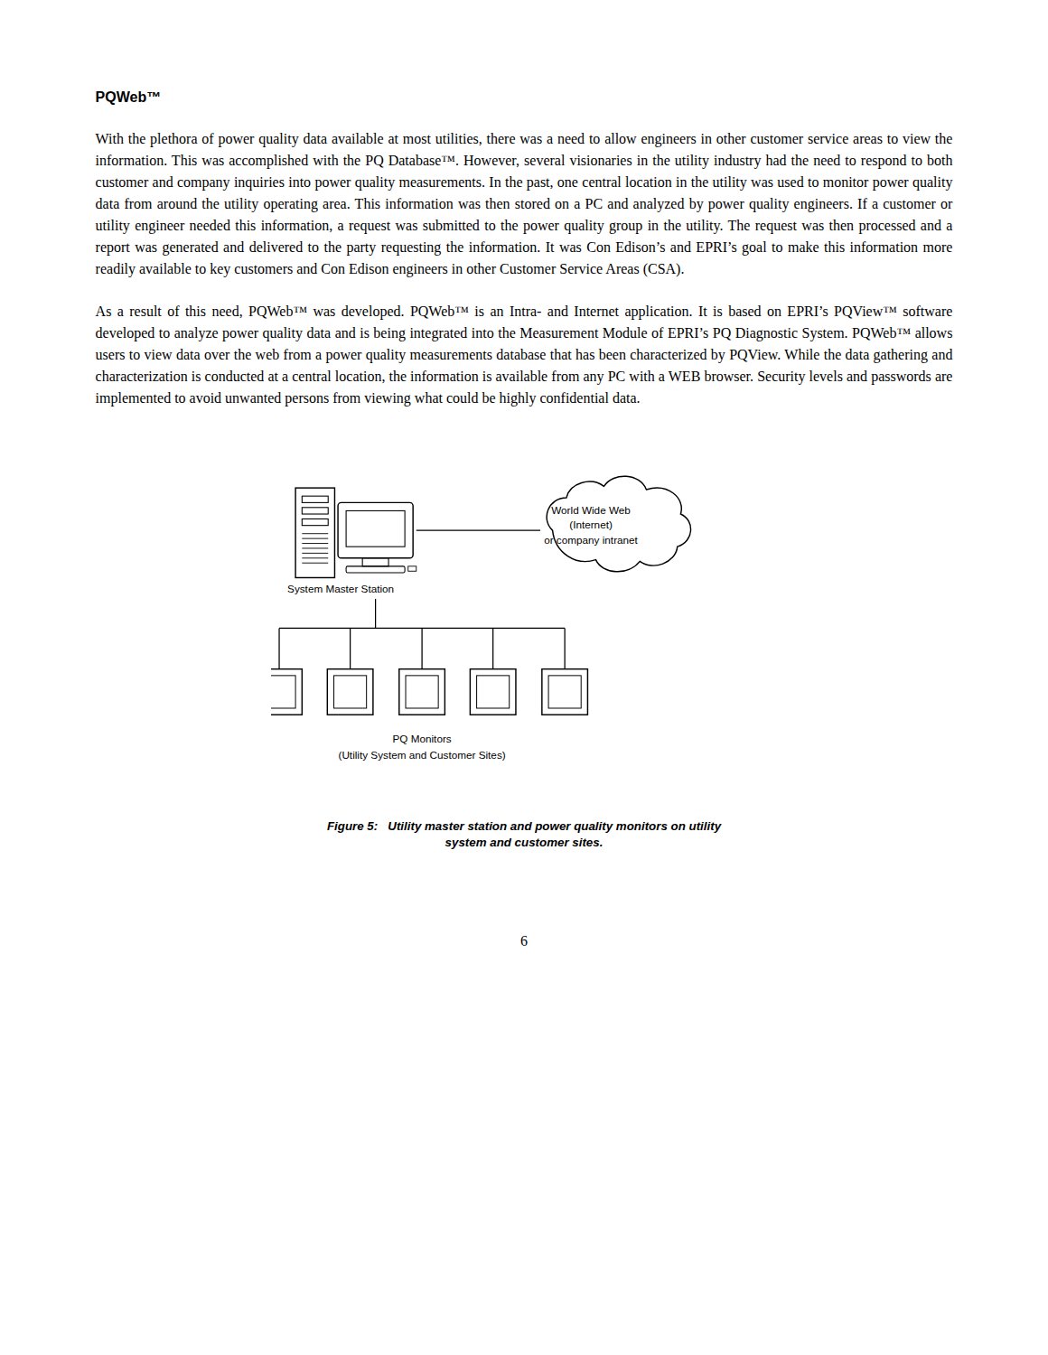PQWeb™
With the plethora of power quality data available at most utilities, there was a need to allow engineers in other customer service areas to view the information. This was accomplished with the PQ Database™. However, several visionaries in the utility industry had the need to respond to both customer and company inquiries into power quality measurements. In the past, one central location in the utility was used to monitor power quality data from around the utility operating area. This information was then stored on a PC and analyzed by power quality engineers. If a customer or utility engineer needed this information, a request was submitted to the power quality group in the utility. The request was then processed and a report was generated and delivered to the party requesting the information. It was Con Edison’s and EPRI’s goal to make this information more readily available to key customers and Con Edison engineers in other Customer Service Areas (CSA).
As a result of this need, PQWeb™ was developed. PQWeb™ is an Intra- and Internet application. It is based on EPRI’s PQView™ software developed to analyze power quality data and is being integrated into the Measurement Module of EPRI’s PQ Diagnostic System. PQWeb™ allows users to view data over the web from a power quality measurements database that has been characterized by PQView. While the data gathering and characterization is conducted at a central location, the information is available from any PC with a WEB browser. Security levels and passwords are implemented to avoid unwanted persons from viewing what could be highly confidential data.
System Master Station World Wide Web (Internet) or company intranet PQ Monitors (Utility System and Customer Sites)
Figure 5: Utility master station and power quality monitors on utility
system and customer sites.
6